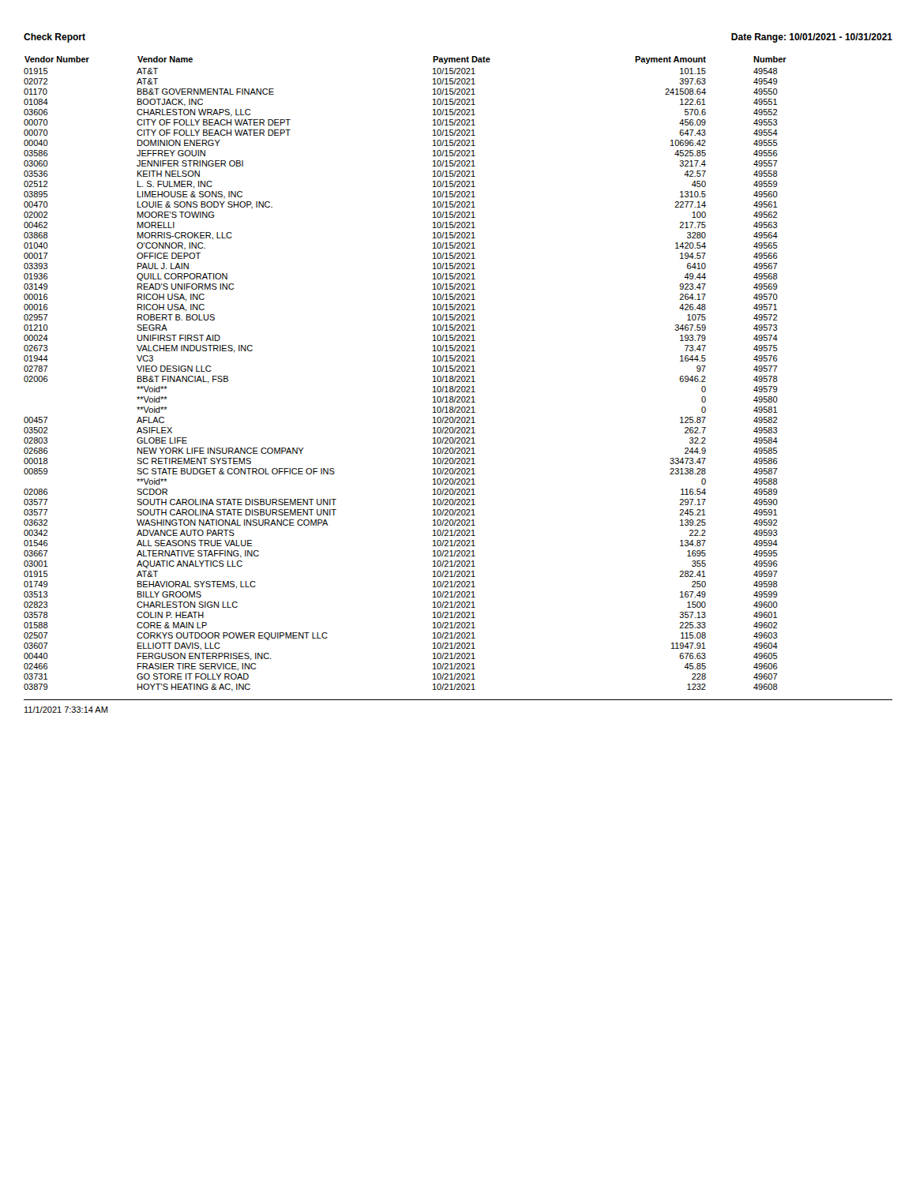Check Report Date Range: 10/01/2021 - 10/31/2021
| Vendor Number | Vendor Name | Payment Date | Payment Amount | Number |
| --- | --- | --- | --- | --- |
| 01915 | AT&T | 10/15/2021 | 101.15 | 49548 |
| 02072 | AT&T | 10/15/2021 | 397.63 | 49549 |
| 01170 | BB&T GOVERNMENTAL FINANCE | 10/15/2021 | 241508.64 | 49550 |
| 01084 | BOOTJACK, INC | 10/15/2021 | 122.61 | 49551 |
| 03606 | CHARLESTON WRAPS, LLC | 10/15/2021 | 570.6 | 49552 |
| 00070 | CITY OF FOLLY BEACH WATER DEPT | 10/15/2021 | 456.09 | 49553 |
| 00070 | CITY OF FOLLY BEACH WATER DEPT | 10/15/2021 | 647.43 | 49554 |
| 00040 | DOMINION ENERGY | 10/15/2021 | 10696.42 | 49555 |
| 03586 | JEFFREY GOUIN | 10/15/2021 | 4525.85 | 49556 |
| 03060 | JENNIFER STRINGER OBI | 10/15/2021 | 3217.4 | 49557 |
| 03536 | KEITH NELSON | 10/15/2021 | 42.57 | 49558 |
| 02512 | L. S. FULMER, INC | 10/15/2021 | 450 | 49559 |
| 03895 | LIMEHOUSE & SONS, INC | 10/15/2021 | 1310.5 | 49560 |
| 00470 | LOUIE & SONS BODY SHOP, INC. | 10/15/2021 | 2277.14 | 49561 |
| 02002 | MOORE'S TOWING | 10/15/2021 | 100 | 49562 |
| 00462 | MORELLI | 10/15/2021 | 217.75 | 49563 |
| 03868 | MORRIS-CROKER, LLC | 10/15/2021 | 3280 | 49564 |
| 01040 | O'CONNOR, INC. | 10/15/2021 | 1420.54 | 49565 |
| 00017 | OFFICE DEPOT | 10/15/2021 | 194.57 | 49566 |
| 03393 | PAUL J. LAIN | 10/15/2021 | 6410 | 49567 |
| 01936 | QUILL CORPORATION | 10/15/2021 | 49.44 | 49568 |
| 03149 | READ'S UNIFORMS INC | 10/15/2021 | 923.47 | 49569 |
| 00016 | RICOH USA, INC | 10/15/2021 | 264.17 | 49570 |
| 00016 | RICOH USA, INC | 10/15/2021 | 426.48 | 49571 |
| 02957 | ROBERT B. BOLUS | 10/15/2021 | 1075 | 49572 |
| 01210 | SEGRA | 10/15/2021 | 3467.59 | 49573 |
| 00024 | UNIFIRST FIRST AID | 10/15/2021 | 193.79 | 49574 |
| 02673 | VALCHEM INDUSTRIES, INC | 10/15/2021 | 73.47 | 49575 |
| 01944 | VC3 | 10/15/2021 | 1644.5 | 49576 |
| 02787 | VIEO DESIGN LLC | 10/15/2021 | 97 | 49577 |
| 02006 | BB&T FINANCIAL, FSB | 10/18/2021 | 6946.2 | 49578 |
| | **Void** | 10/18/2021 | 0 | 49579 |
| | **Void** | 10/18/2021 | 0 | 49580 |
| | **Void** | 10/18/2021 | 0 | 49581 |
| 00457 | AFLAC | 10/20/2021 | 125.87 | 49582 |
| 03502 | ASIFLEX | 10/20/2021 | 262.7 | 49583 |
| 02803 | GLOBE LIFE | 10/20/2021 | 32.2 | 49584 |
| 02686 | NEW YORK LIFE INSURANCE COMPANY | 10/20/2021 | 244.9 | 49585 |
| 00018 | SC RETIREMENT SYSTEMS | 10/20/2021 | 33473.47 | 49586 |
| 00859 | SC STATE BUDGET & CONTROL OFFICE OF INS | 10/20/2021 | 23138.28 | 49587 |
| | **Void** | 10/20/2021 | 0 | 49588 |
| 02086 | SCDOR | 10/20/2021 | 116.54 | 49589 |
| 03577 | SOUTH CAROLINA STATE DISBURSEMENT UNIT | 10/20/2021 | 297.17 | 49590 |
| 03577 | SOUTH CAROLINA STATE DISBURSEMENT UNIT | 10/20/2021 | 245.21 | 49591 |
| 03632 | WASHINGTON NATIONAL INSURANCE COMPA | 10/20/2021 | 139.25 | 49592 |
| 00342 | ADVANCE AUTO PARTS | 10/21/2021 | 22.2 | 49593 |
| 01546 | ALL SEASONS TRUE VALUE | 10/21/2021 | 134.87 | 49594 |
| 03667 | ALTERNATIVE STAFFING, INC | 10/21/2021 | 1695 | 49595 |
| 03001 | AQUATIC ANALYTICS LLC | 10/21/2021 | 355 | 49596 |
| 01915 | AT&T | 10/21/2021 | 282.41 | 49597 |
| 01749 | BEHAVIORAL SYSTEMS, LLC | 10/21/2021 | 250 | 49598 |
| 03513 | BILLY GROOMS | 10/21/2021 | 167.49 | 49599 |
| 02823 | CHARLESTON SIGN LLC | 10/21/2021 | 1500 | 49600 |
| 03578 | COLIN P. HEATH | 10/21/2021 | 357.13 | 49601 |
| 01588 | CORE & MAIN LP | 10/21/2021 | 225.33 | 49602 |
| 02507 | CORKYS OUTDOOR POWER EQUIPMENT LLC | 10/21/2021 | 115.08 | 49603 |
| 03607 | ELLIOTT DAVIS, LLC | 10/21/2021 | 11947.91 | 49604 |
| 00440 | FERGUSON ENTERPRISES, INC. | 10/21/2021 | 676.63 | 49605 |
| 02466 | FRASIER TIRE SERVICE, INC | 10/21/2021 | 45.85 | 49606 |
| 03731 | GO STORE IT FOLLY ROAD | 10/21/2021 | 228 | 49607 |
| 03879 | HOYT'S HEATING & AC, INC | 10/21/2021 | 1232 | 49608 |
11/1/2021 7:33:14 AM